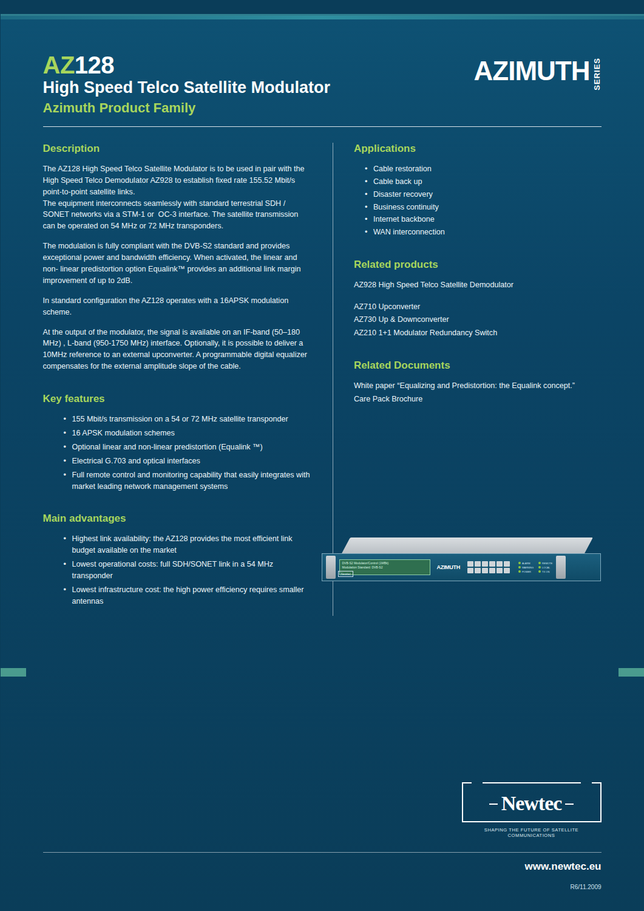AZ 128
High Speed Telco Satellite Modulator
Azimuth Product Family
AZIMUTH SERIES
Description
The AZ128 High Speed Telco Satellite Modulator is to be used in pair with the High Speed Telco Demodulator AZ928 to establish fixed rate 155.52 Mbit/s point-to-point satellite links.
The equipment interconnects seamlessly with standard terrestrial SDH / SONET networks via a STM-1 or OC-3 interface. The satellite transmission can be operated on 54 MHz or 72 MHz transponders.
The modulation is fully compliant with the DVB-S2 standard and provides exceptional power and bandwidth efficiency. When activated, the linear and non- linear predistortion option Equalink™ provides an additional link margin improvement of up to 2dB.
In standard configuration the AZ128 operates with a 16APSK modulation scheme.
At the output of the modulator, the signal is available on an IF-band (50–180 MHz) , L-band (950-1750 MHz) interface. Optionally, it is possible to deliver a 10MHz reference to an external upconverter. A programmable digital equalizer compensates for the external amplitude slope of the cable.
Key features
155 Mbit/s transmission on a 54 or 72 MHz satellite transponder
16 APSK modulation schemes
Optional linear and non-linear predistortion (Equalink ™)
Electrical G.703 and optical interfaces
Full remote control and monitoring capability that easily integrates with market leading network management systems
Main advantages
Highest link availability: the AZ128 provides the most efficient link budget available on the market
Lowest operational costs: full SDH/SONET link in a 54 MHz transponder
Lowest infrastructure cost: the high power efficiency requires smaller antennas
Applications
Cable restoration
Cable back up
Disaster recovery
Business continuity
Internet backbone
WAN interconnection
Related products
AZ928 High Speed Telco Satellite Demodulator
AZ710 Upconverter
AZ730 Up & Downconverter
AZ210 1+1 Modulator Redundancy Switch
Related Documents
White paper “Equalizing and Predistortion: the Equalink concept.”
Care Pack Brochure
DVB-S2 Modulator/Control (1MBit)
Modulation Standard: DVB-S2 AZIMUTH ALARM REMOTE WARNING LOCAL POWER TX ON Newtec
Newtec
SHAPING THE FUTURE OF SATELLITE COMMUNICATIONS
www.newtec.eu
R6/11.2009